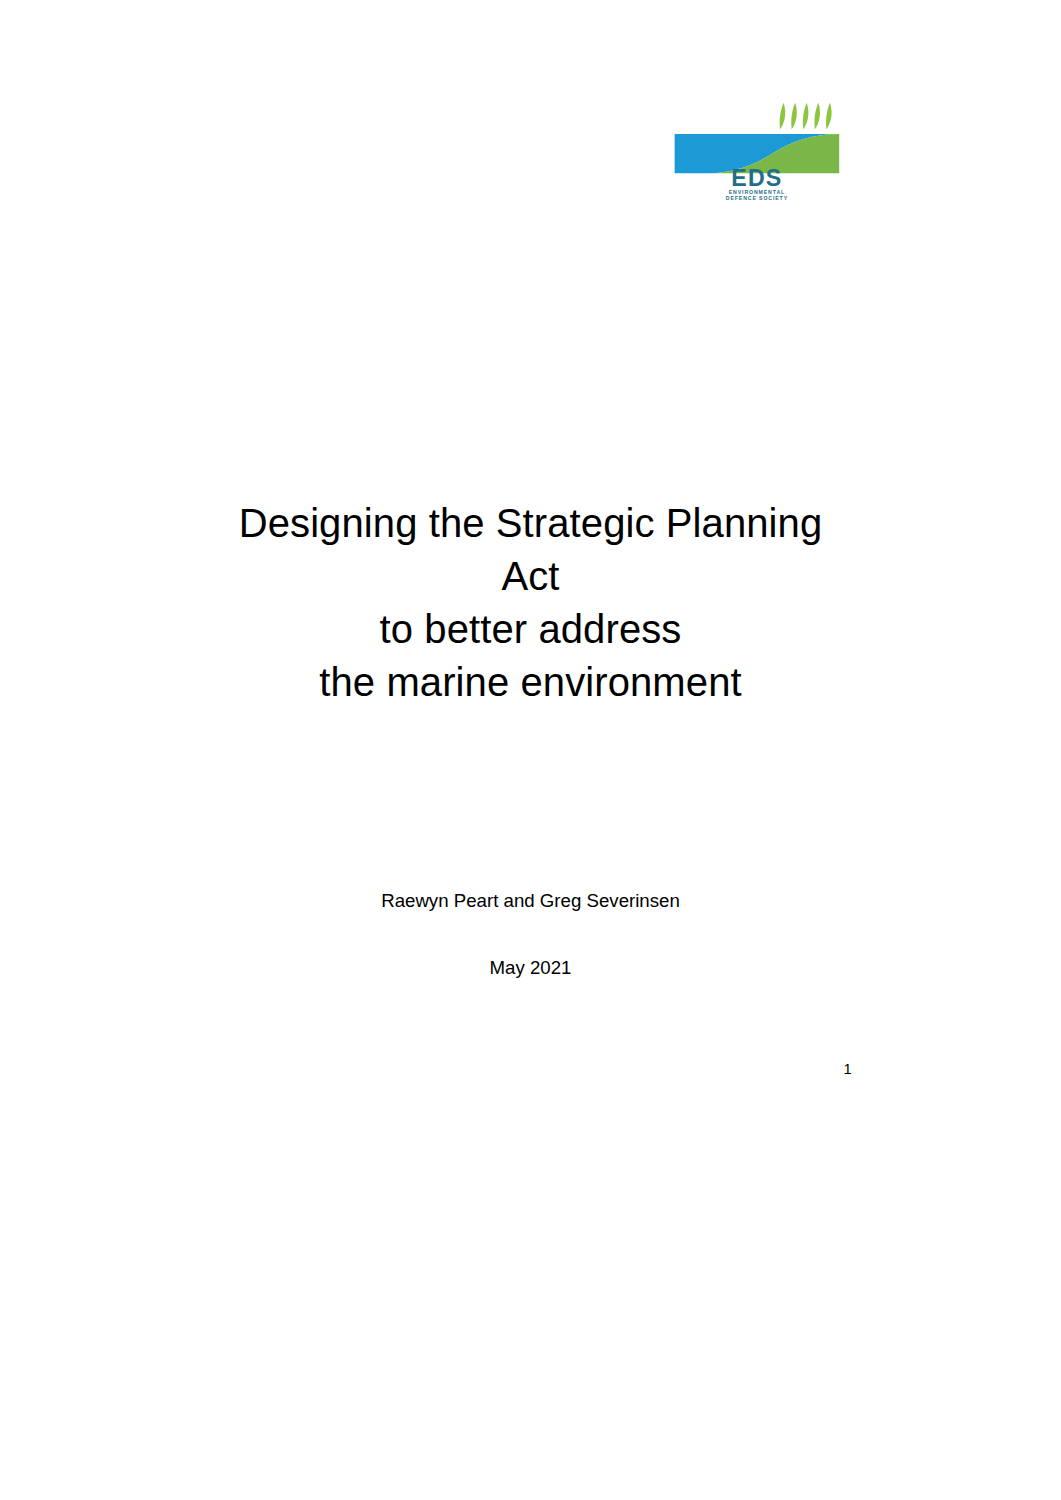EDS ENVIRONMENTAL DEFENCE SOCIETY
Designing the Strategic Planning Act
to better address
the marine environment
Raewyn Peart and Greg Severinsen
May 2021
1